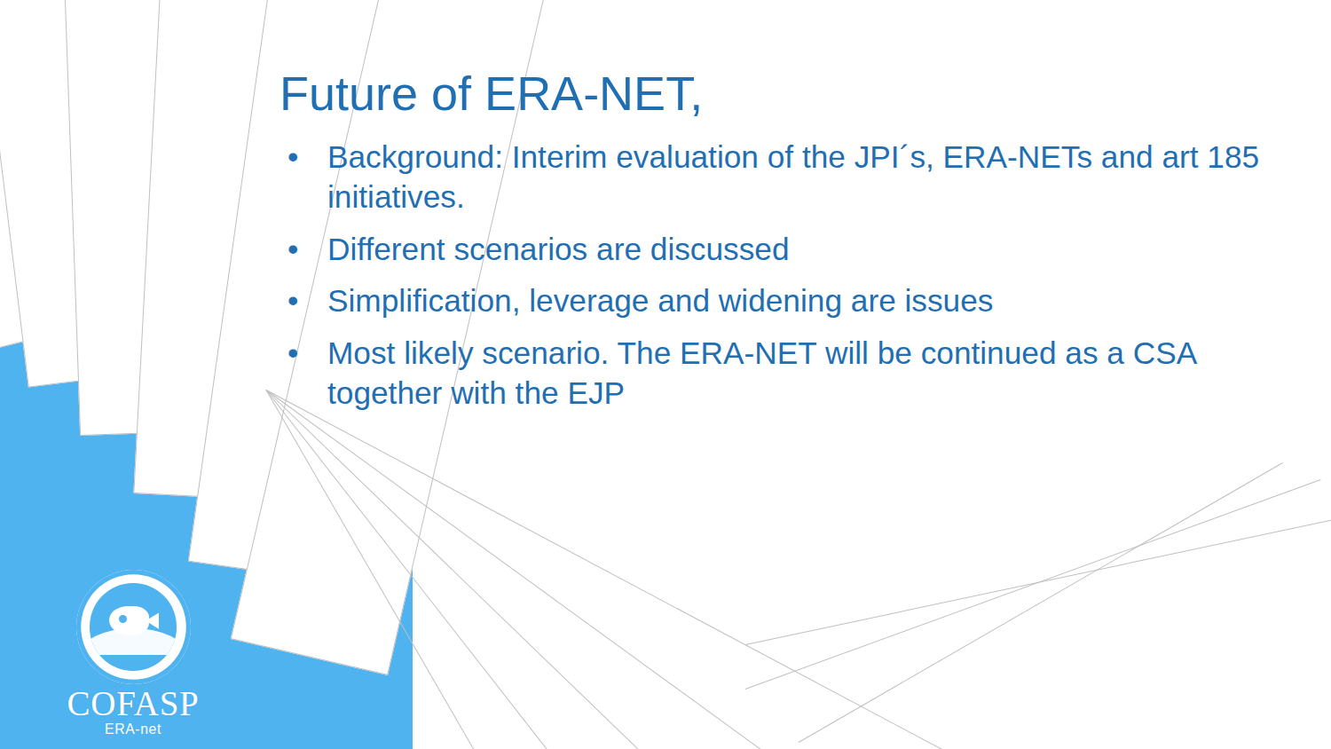Future of ERA-NET,
Background: Interim evaluation of the JPI´s, ERA-NETs and art 185 initiatives.
Different scenarios are discussed
Simplification, leverage and widening are issues
Most likely scenario. The ERA-NET will be continued as a CSA together with the EJP
COFASP
ERA-net